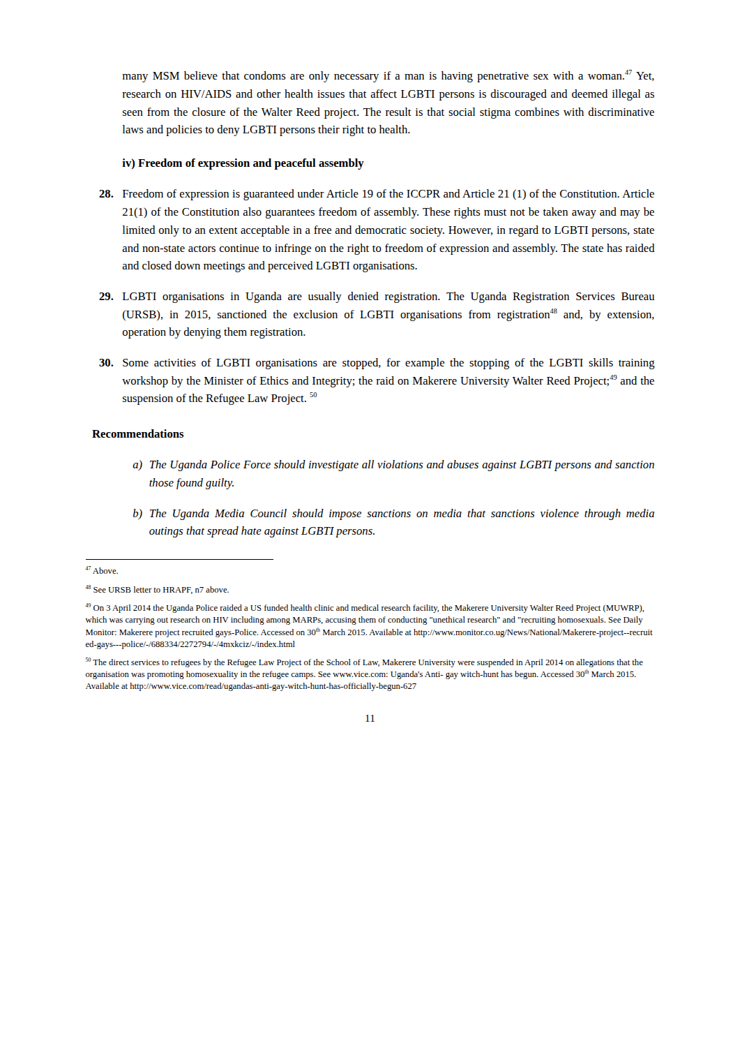many MSM believe that condoms are only necessary if a man is having penetrative sex with a woman.47 Yet, research on HIV/AIDS and other health issues that affect LGBTI persons is discouraged and deemed illegal as seen from the closure of the Walter Reed project. The result is that social stigma combines with discriminative laws and policies to deny LGBTI persons their right to health.
iv) Freedom of expression and peaceful assembly
Freedom of expression is guaranteed under Article 19 of the ICCPR and Article 21 (1) of the Constitution. Article 21(1) of the Constitution also guarantees freedom of assembly. These rights must not be taken away and may be limited only to an extent acceptable in a free and democratic society. However, in regard to LGBTI persons, state and non-state actors continue to infringe on the right to freedom of expression and assembly. The state has raided and closed down meetings and perceived LGBTI organisations.
LGBTI organisations in Uganda are usually denied registration. The Uganda Registration Services Bureau (URSB), in 2015, sanctioned the exclusion of LGBTI organisations from registration48 and, by extension, operation by denying them registration.
Some activities of LGBTI organisations are stopped, for example the stopping of the LGBTI skills training workshop by the Minister of Ethics and Integrity; the raid on Makerere University Walter Reed Project;49 and the suspension of the Refugee Law Project. 50
Recommendations
The Uganda Police Force should investigate all violations and abuses against LGBTI persons and sanction those found guilty.
The Uganda Media Council should impose sanctions on media that sanctions violence through media outings that spread hate against LGBTI persons.
47 Above.
48 See URSB letter to HRAPF, n7 above.
49 On 3 April 2014 the Uganda Police raided a US funded health clinic and medical research facility, the Makerere University Walter Reed Project (MUWRP), which was carrying out research on HIV including among MARPs, accusing them of conducting "unethical research" and "recruiting homosexuals. See Daily Monitor: Makerere project recruited gays-Police. Accessed on 30th March 2015. Available at http://www.monitor.co.ug/News/National/Makerere-project--recruited-gays---police/-/688334/2272794/-/4mxkciz/-/index.html
50 The direct services to refugees by the Refugee Law Project of the School of Law, Makerere University were suspended in April 2014 on allegations that the organisation was promoting homosexuality in the refugee camps. See www.vice.com: Uganda's Anti- gay witch-hunt has begun. Accessed 30th March 2015. Available at http://www.vice.com/read/ugandas-anti-gay-witch-hunt-has-officially-begun-627
11